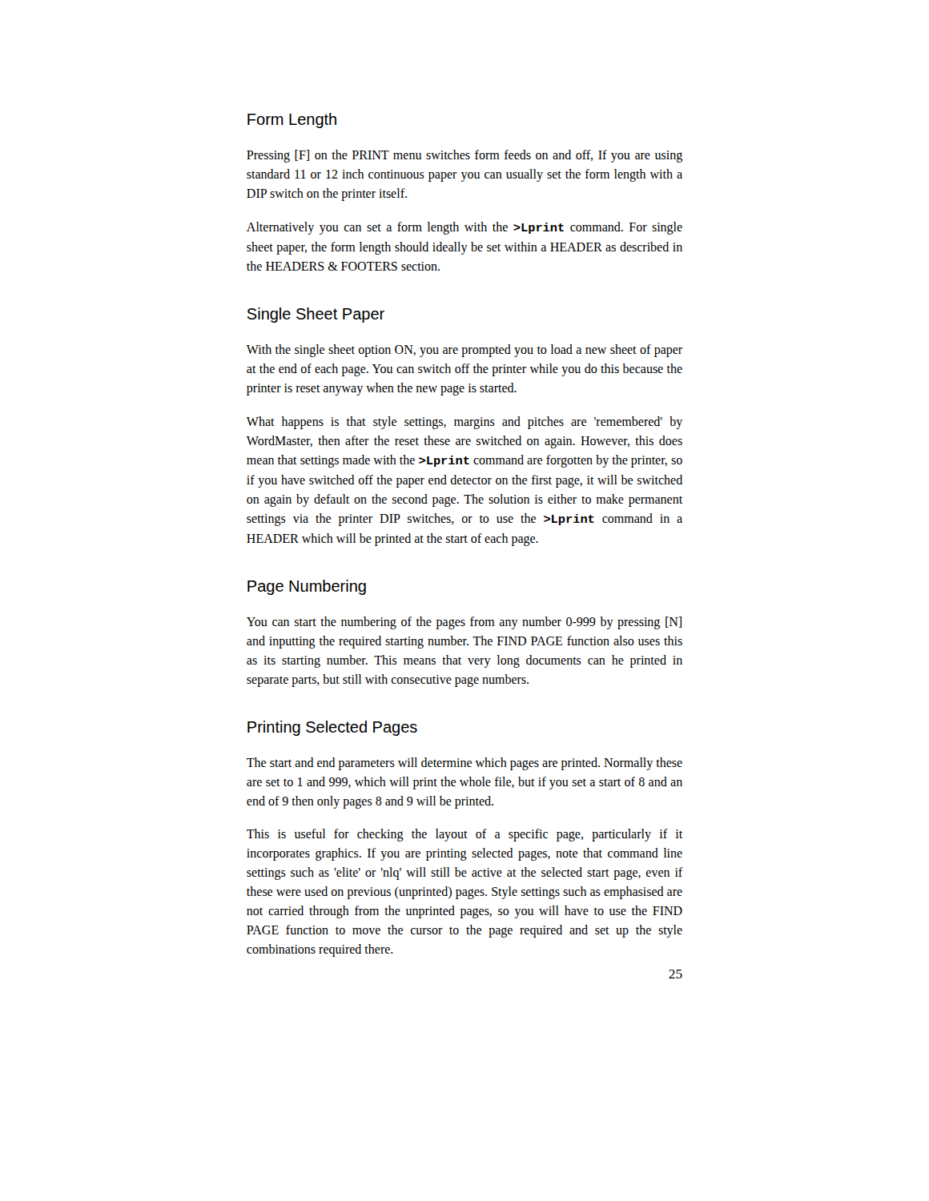Form Length
Pressing [F] on the PRINT menu switches form feeds on and off, If you are using standard 11 or 12 inch continuous paper you can usually set the form length with a DIP switch on the printer itself.
Alternatively you can set a form length with the >Lprint command. For single sheet paper, the form length should ideally be set within a HEADER as described in the HEADERS & FOOTERS section.
Single Sheet Paper
With the single sheet option ON, you are prompted you to load a new sheet of paper at the end of each page. You can switch off the printer while you do this because the printer is reset anyway when the new page is started.
What happens is that style settings, margins and pitches are 'remembered' by WordMaster, then after the reset these are switched on again. However, this does mean that settings made with the >Lprint command are forgotten by the printer, so if you have switched off the paper end detector on the first page, it will be switched on again by default on the second page. The solution is either to make permanent settings via the printer DIP switches, or to use the >Lprint command in a HEADER which will be printed at the start of each page.
Page Numbering
You can start the numbering of the pages from any number 0-999 by pressing [N] and inputting the required starting number. The FIND PAGE function also uses this as its starting number. This means that very long documents can he printed in separate parts, but still with consecutive page numbers.
Printing Selected Pages
The start and end parameters will determine which pages are printed. Normally these are set to 1 and 999, which will print the whole file, but if you set a start of 8 and an end of 9 then only pages 8 and 9 will be printed.
This is useful for checking the layout of a specific page, particularly if it incorporates graphics. If you are printing selected pages, note that command line settings such as 'elite' or 'nlq' will still be active at the selected start page, even if these were used on previous (unprinted) pages. Style settings such as emphasised are not carried through from the unprinted pages, so you will have to use the FIND PAGE function to move the cursor to the page required and set up the style combinations required there.
25